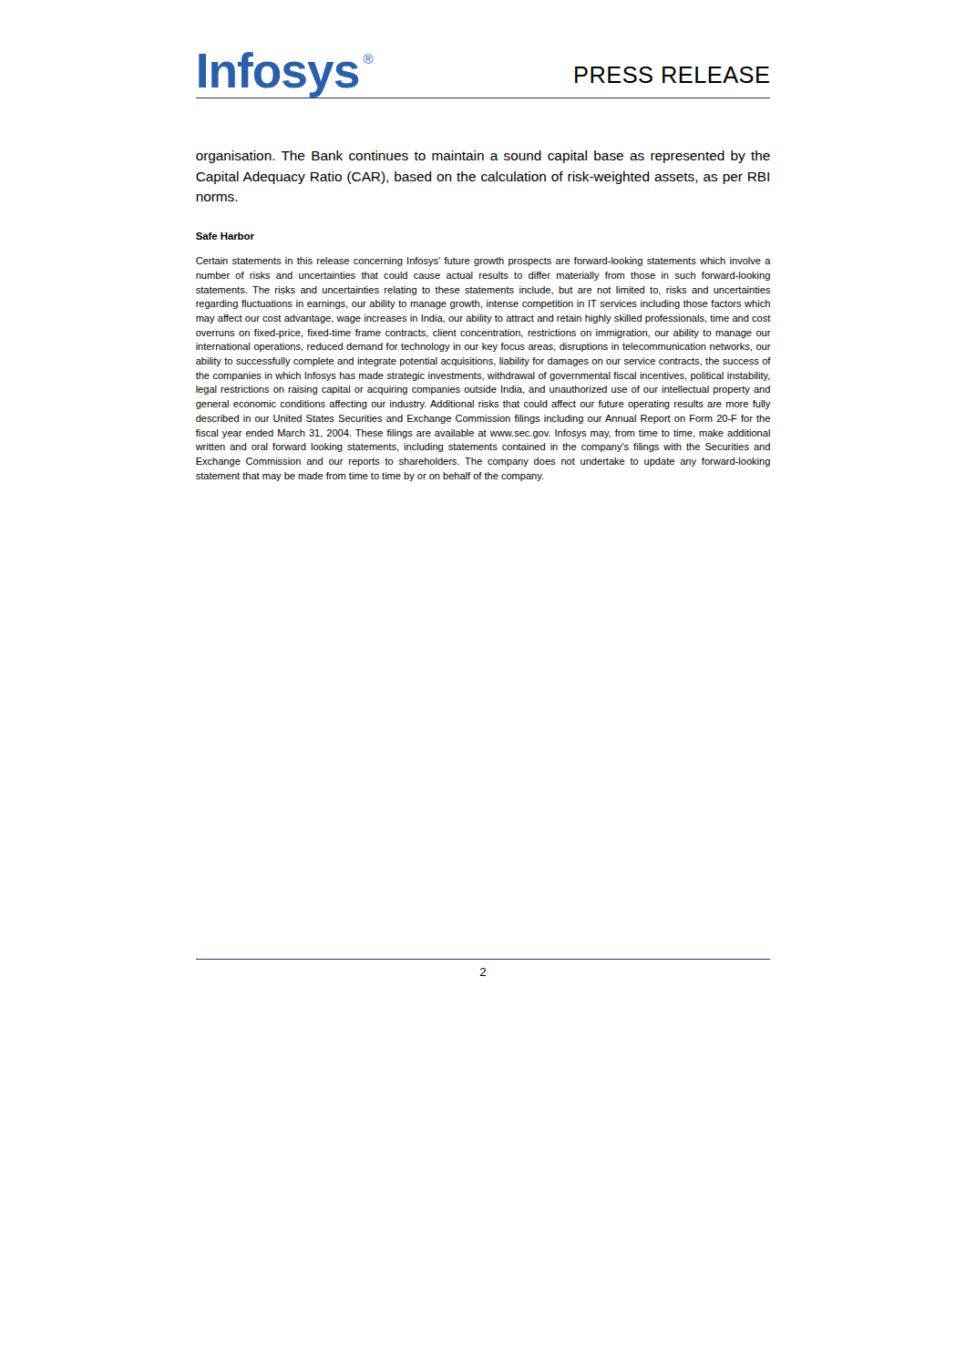Infosys®
PRESS RELEASE
organisation. The Bank continues to maintain a sound capital base as represented by the Capital Adequacy Ratio (CAR), based on the calculation of risk-weighted assets, as per RBI norms.
Safe Harbor
Certain statements in this release concerning Infosys' future growth prospects are forward-looking statements which involve a number of risks and uncertainties that could cause actual results to differ materially from those in such forward-looking statements. The risks and uncertainties relating to these statements include, but are not limited to, risks and uncertainties regarding fluctuations in earnings, our ability to manage growth, intense competition in IT services including those factors which may affect our cost advantage, wage increases in India, our ability to attract and retain highly skilled professionals, time and cost overruns on fixed-price, fixed-time frame contracts, client concentration, restrictions on immigration, our ability to manage our international operations, reduced demand for technology in our key focus areas, disruptions in telecommunication networks, our ability to successfully complete and integrate potential acquisitions, liability for damages on our service contracts, the success of the companies in which Infosys has made strategic investments, withdrawal of governmental fiscal incentives, political instability, legal restrictions on raising capital or acquiring companies outside India, and unauthorized use of our intellectual property and general economic conditions affecting our industry. Additional risks that could affect our future operating results are more fully described in our United States Securities and Exchange Commission filings including our Annual Report on Form 20-F for the fiscal year ended March 31, 2004. These filings are available at www.sec.gov. Infosys may, from time to time, make additional written and oral forward looking statements, including statements contained in the company's filings with the Securities and Exchange Commission and our reports to shareholders. The company does not undertake to update any forward-looking statement that may be made from time to time by or on behalf of the company.
2